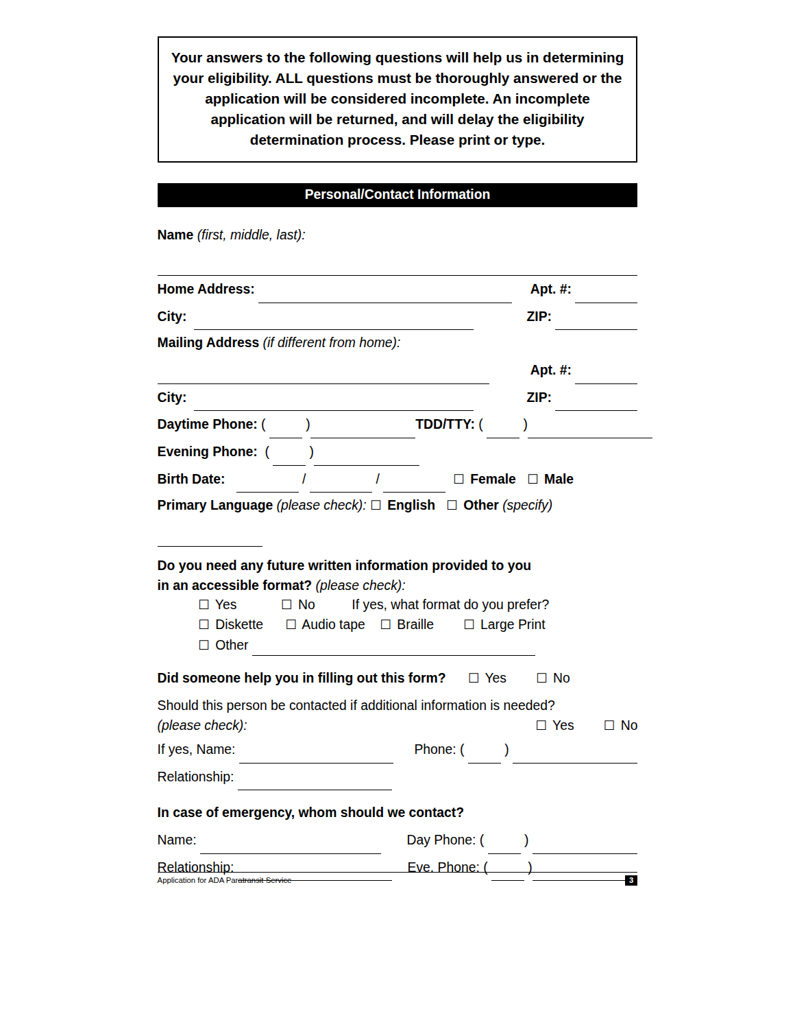Your answers to the following questions will help us in determining your eligibility. ALL questions must be thoroughly answered or the application will be considered incomplete. An incomplete application will be returned, and will delay the eligibility determination process. Please print or type.
Personal/Contact Information
Name (first, middle, last):
Home Address:
Apt. #:
City:
ZIP:
Mailing Address (if different from home):
Apt. #:
City:
ZIP:
Daytime Phone: ( )
TDD/TTY: ( )
Evening Phone: ( )
Birth Date: / / ☐ Female ☐ Male
Primary Language (please check): ☐ English ☐ Other (specify)
Do you need any future written information provided to you
in an accessible format? (please check):
☐ Yes ☐ No If yes, what format do you prefer?
☐ Diskette ☐ Audio tape ☐ Braille ☐ Large Print
☐ Other
Did someone help you in filling out this form? ☐ Yes ☐ No
Should this person be contacted if additional information is needed?
(please check):
☐ Yes ☐ No
If yes, Name:
Phone: ( )
Relationship:
In case of emergency, whom should we contact?
Name:
Day Phone: ( )
Relationship:
Eve. Phone: ( )
Application for ADA Paratransit Service 3